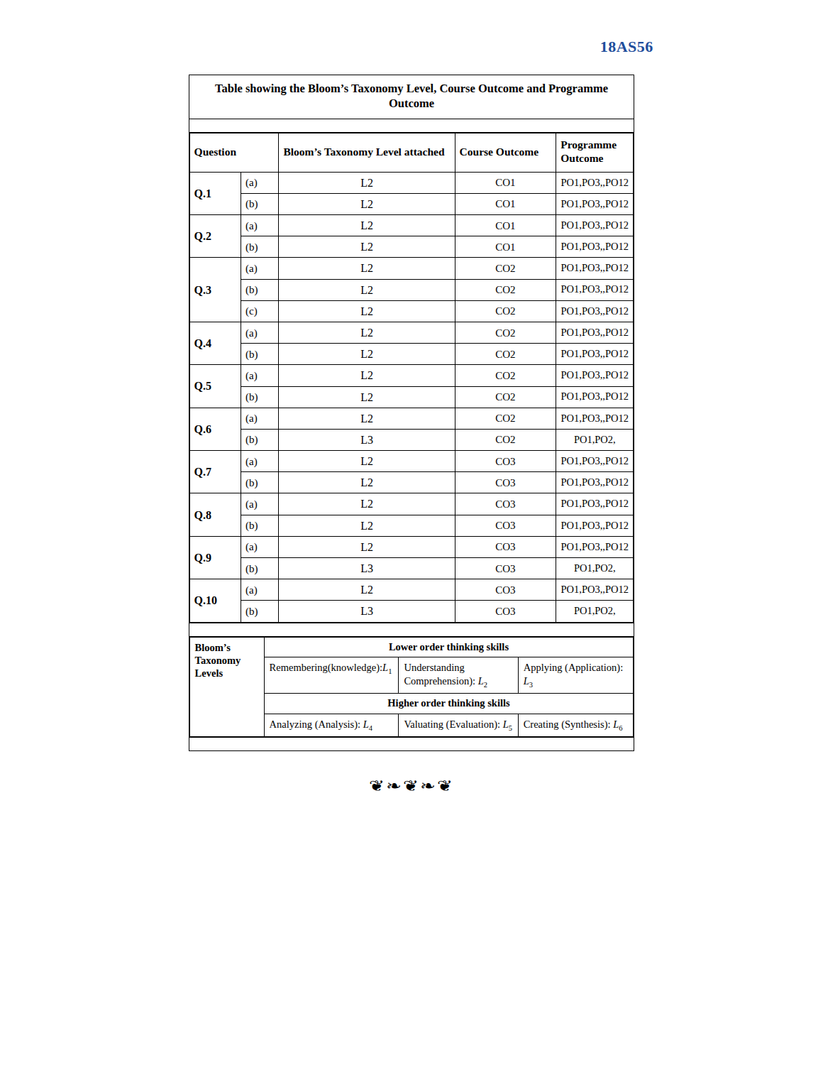18AS56
| Table showing the Bloom’s Taxonomy Level, Course Outcome and Programme Outcome |
| / Question / Bloom’s Taxonomy Level attached / Course Outcome / Programme Outcome / / --- / --- / --- / --- / / Q.1 / (a) / L2 / CO1 / PO1,PO3,,PO12 / / (b) / L2 / CO1 / PO1,PO3,,PO12 / / Q.2 / (a) / L2 / CO1 / PO1,PO3,,PO12 / / (b) / L2 / CO1 / PO1,PO3,,PO12 / / Q.3 / (a) / L2 / CO2 / PO1,PO3,,PO12 / / (b) / L2 / CO2 / PO1,PO3,,PO12 / / (c) / L2 / CO2 / PO1,PO3,,PO12 / / Q.4 / (a) / L2 / CO2 / PO1,PO3,,PO12 / / (b) / L2 / CO2 / PO1,PO3,,PO12 / / Q.5 / (a) / L2 / CO2 / PO1,PO3,,PO12 / / (b) / L2 / CO2 / PO1,PO3,,PO12 / / Q.6 / (a) / L2 / CO2 / PO1,PO3,,PO12 / / (b) / L3 / CO2 / PO1,PO2, / / Q.7 / (a) / L2 / CO3 / PO1,PO3,,PO12 / / (b) / L2 / CO3 / PO1,PO3,,PO12 / / Q.8 / (a) / L2 / CO3 / PO1,PO3,,PO12 / / (b) / L2 / CO3 / PO1,PO3,,PO12 / / Q.9 / (a) / L2 / CO3 / PO1,PO3,,PO12 / / (b) / L3 / CO3 / PO1,PO2, / / Q.10 / (a) / L2 / CO3 / PO1,PO3,,PO12 / / (b) / L3 / CO3 / PO1,PO2, / |
| / Bloom’s Taxonomy Levels / Lower order thinking skills / / Remembering(knowledge): L 1 / Understanding Comprehension): L 2 / Applying (Application): L 3 / / Higher order thinking skills / / Analyzing (Analysis): L 4 / Valuating (Evaluation): L 5 / Creating (Synthesis): L 6 / |
❦❧❦❧❦